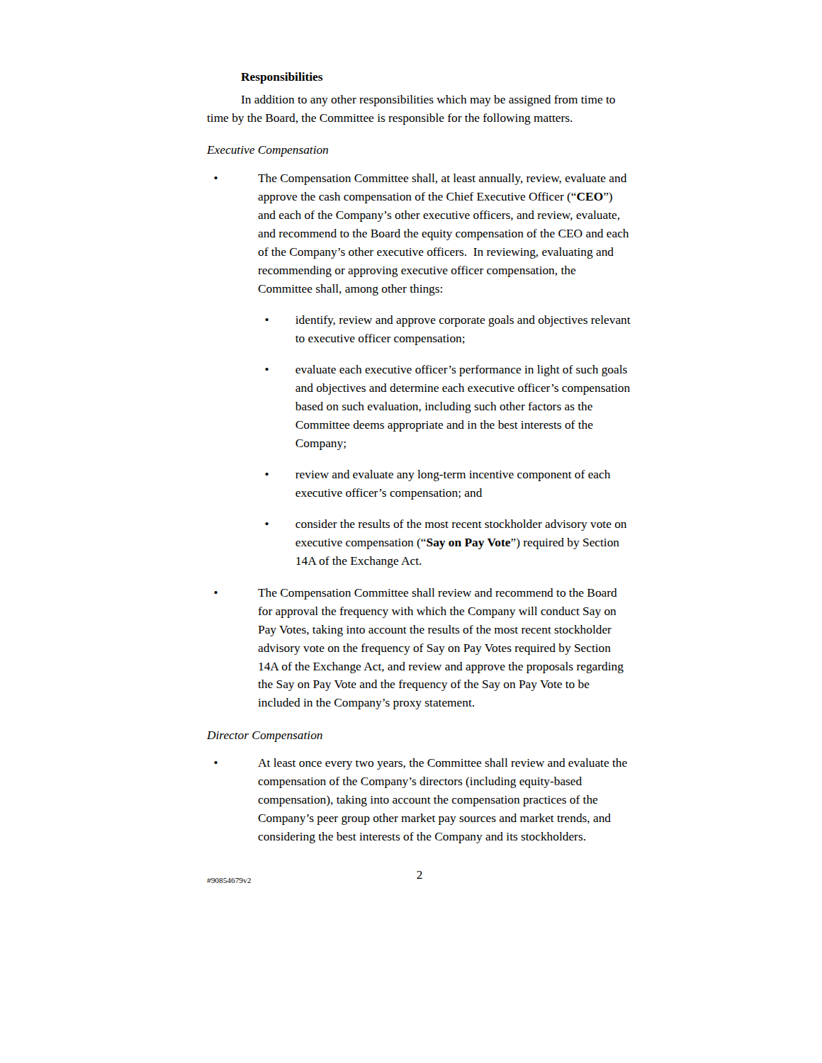Responsibilities
In addition to any other responsibilities which may be assigned from time to time by the Board, the Committee is responsible for the following matters.
Executive Compensation
The Compensation Committee shall, at least annually, review, evaluate and approve the cash compensation of the Chief Executive Officer (“CEO”) and each of the Company’s other executive officers, and review, evaluate, and recommend to the Board the equity compensation of the CEO and each of the Company’s other executive officers. In reviewing, evaluating and recommending or approving executive officer compensation, the Committee shall, among other things:
identify, review and approve corporate goals and objectives relevant to executive officer compensation;
evaluate each executive officer’s performance in light of such goals and objectives and determine each executive officer’s compensation based on such evaluation, including such other factors as the Committee deems appropriate and in the best interests of the Company;
review and evaluate any long-term incentive component of each executive officer’s compensation; and
consider the results of the most recent stockholder advisory vote on executive compensation (“Say on Pay Vote”) required by Section 14A of the Exchange Act.
The Compensation Committee shall review and recommend to the Board for approval the frequency with which the Company will conduct Say on Pay Votes, taking into account the results of the most recent stockholder advisory vote on the frequency of Say on Pay Votes required by Section 14A of the Exchange Act, and review and approve the proposals regarding the Say on Pay Vote and the frequency of the Say on Pay Vote to be included in the Company’s proxy statement.
Director Compensation
At least once every two years, the Committee shall review and evaluate the compensation of the Company’s directors (including equity-based compensation), taking into account the compensation practices of the Company’s peer group other market pay sources and market trends, and considering the best interests of the Company and its stockholders.
2
#90854679v2